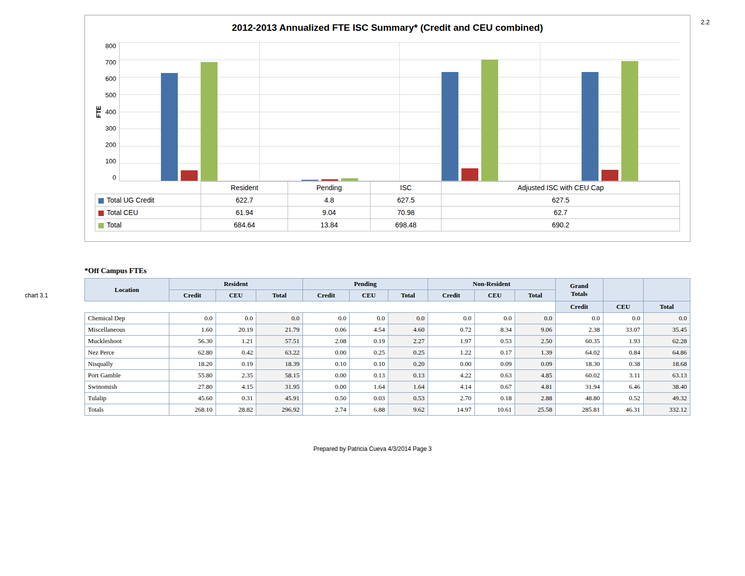2.2
2012-2013 Annualized FTE ISC Summary* (Credit and CEU combined)
FTE
800
700
600
500
400
300
200
100
0
| | Resident | Pending | ISC | Adjusted ISC with CEU Cap |
| Total UG Credit | 622.7 | 4.8 | 627.5 | 627.5 |
| Total CEU | 61.94 | 9.04 | 70.98 | 62.7 |
| Total | 684.64 | 13.84 | 698.48 | 690.2 |
*Off Campus FTEs
chart 3.1
| Location | Resident | Pending | Non-Resident | Grand Totals | | |
| --- | --- | --- | --- | --- | --- | --- |
| Credit | CEU | Total | Credit | CEU | Total | Credit | CEU | Total |
| | | | | | | | | | | Credit | CEU | Total |
| Chemical Dep | 0.0 | 0.0 | 0.0 | 0.0 | 0.0 | 0.0 | 0.0 | 0.0 | 0.0 | 0.0 | 0.0 | 0.0 |
| Miscellaneous | 1.60 | 20.19 | 21.79 | 0.06 | 4.54 | 4.60 | 0.72 | 8.34 | 9.06 | 2.38 | 33.07 | 35.45 |
| Muckleshoot | 56.30 | 1.21 | 57.51 | 2.08 | 0.19 | 2.27 | 1.97 | 0.53 | 2.50 | 60.35 | 1.93 | 62.28 |
| Nez Perce | 62.80 | 0.42 | 63.22 | 0.00 | 0.25 | 0.25 | 1.22 | 0.17 | 1.39 | 64.02 | 0.84 | 64.86 |
| Nisqually | 18.20 | 0.19 | 18.39 | 0.10 | 0.10 | 0.20 | 0.00 | 0.09 | 0.09 | 18.30 | 0.38 | 18.68 |
| Port Gamble | 55.80 | 2.35 | 58.15 | 0.00 | 0.13 | 0.13 | 4.22 | 0.63 | 4.85 | 60.02 | 3.11 | 63.13 |
| Swinomish | 27.80 | 4.15 | 31.95 | 0.00 | 1.64 | 1.64 | 4.14 | 0.67 | 4.81 | 31.94 | 6.46 | 38.40 |
| Tulalip | 45.60 | 0.31 | 45.91 | 0.50 | 0.03 | 0.53 | 2.70 | 0.18 | 2.88 | 48.80 | 0.52 | 49.32 |
| Totals | 268.10 | 28.82 | 296.92 | 2.74 | 6.88 | 9.62 | 14.97 | 10.61 | 25.58 | 285.81 | 46.31 | 332.12 |
Prepared by Patricia Cueva 4/3/2014 Page 3